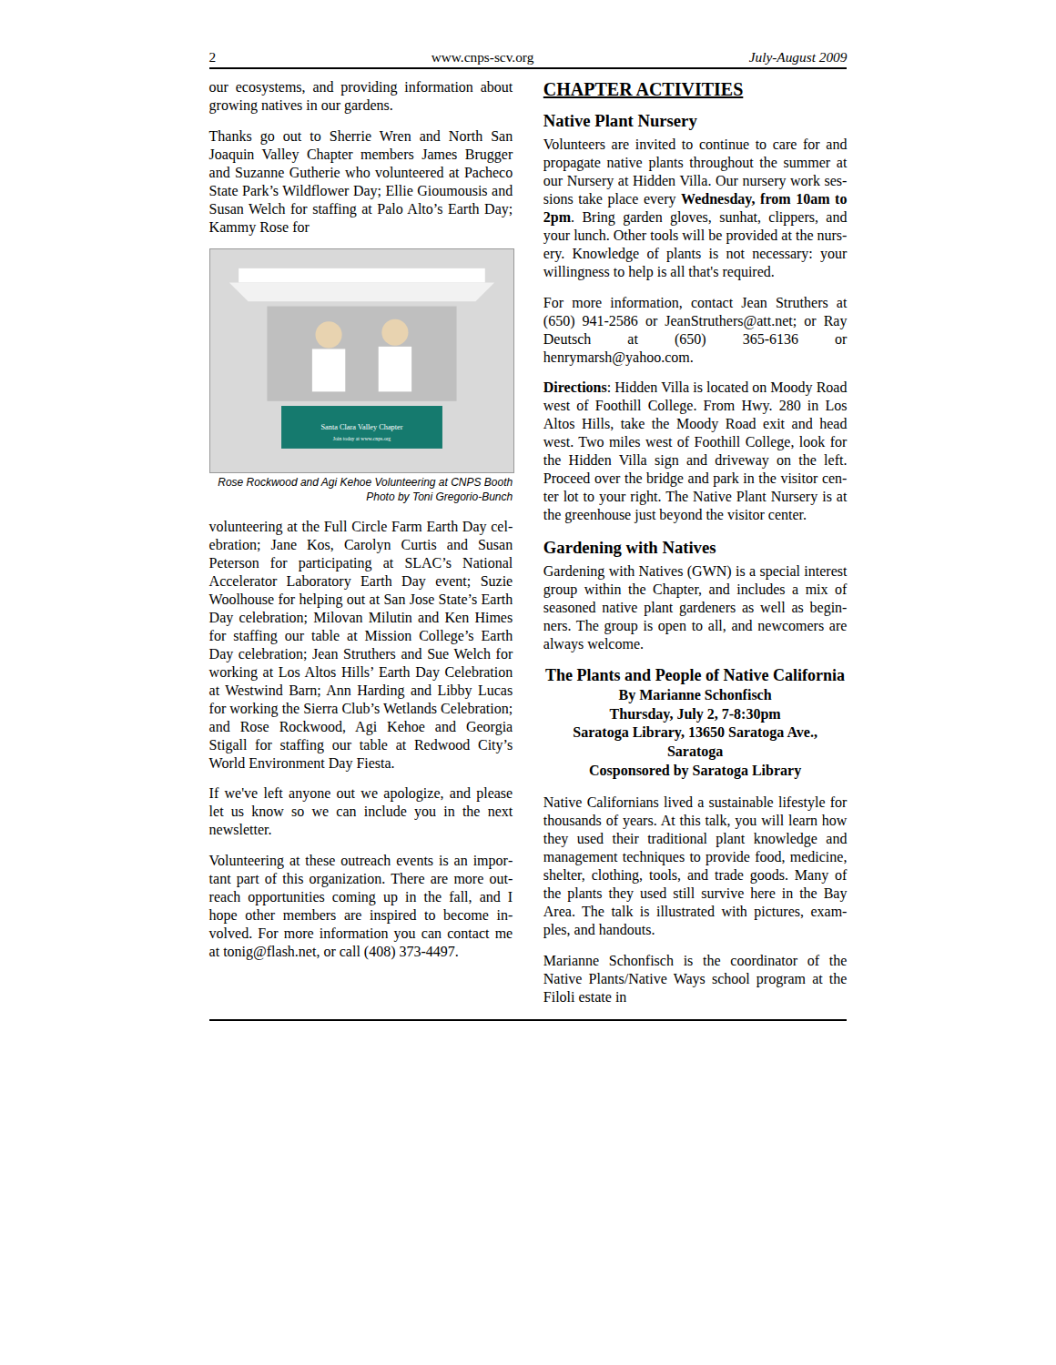2 www.cnps-scv.org July-August 2009
our ecosystems, and providing information about growing natives in our gardens.
Thanks go out to Sherrie Wren and North San Joaquin Valley Chapter members James Brugger and Suzanne Gutherie who volunteered at Pacheco State Park’s Wildflower Day; Ellie Gioumousis and Susan Welch for staffing at Palo Alto’s Earth Day; Kammy Rose for
Rose Rockwood and Agi Kehoe Volunteering at CNPS Booth
Photo by Toni Gregorio-Bunch
volunteering at the Full Circle Farm Earth Day celebration; Jane Kos, Carolyn Curtis and Susan Peterson for participating at SLAC’s National Accelerator Laboratory Earth Day event; Suzie Woolhouse for helping out at San Jose State’s Earth Day celebration; Milovan Milutin and Ken Himes for staffing our table at Mission College’s Earth Day celebration; Jean Struthers and Sue Welch for working at Los Altos Hills’ Earth Day Celebration at Westwind Barn; Ann Harding and Libby Lucas for working the Sierra Club’s Wetlands Celebration; and Rose Rockwood, Agi Kehoe and Georgia Stigall for staffing our table at Redwood City’s World Environment Day Fiesta.
If we've left anyone out we apologize, and please let us know so we can include you in the next newsletter.
Volunteering at these outreach events is an important part of this organization. There are more outreach opportunities coming up in the fall, and I hope other members are inspired to become involved. For more information you can contact me at tonig@flash.net, or call (408) 373-4497.
CHAPTER ACTIVITIES
Native Plant Nursery
Volunteers are invited to continue to care for and propagate native plants throughout the summer at our Nursery at Hidden Villa. Our nursery work sessions take place every Wednesday, from 10am to 2pm. Bring garden gloves, sunhat, clippers, and your lunch. Other tools will be provided at the nursery. Knowledge of plants is not necessary: your willingness to help is all that's required.
For more information, contact Jean Struthers at (650) 941-2586 or JeanStruthers@att.net; or Ray Deutsch at (650) 365-6136 or henrymarsh@yahoo.com.
Directions: Hidden Villa is located on Moody Road west of Foothill College. From Hwy. 280 in Los Altos Hills, take the Moody Road exit and head west. Two miles west of Foothill College, look for the Hidden Villa sign and driveway on the left. Proceed over the bridge and park in the visitor center lot to your right. The Native Plant Nursery is at the greenhouse just beyond the visitor center.
Gardening with Natives
Gardening with Natives (GWN) is a special interest group within the Chapter, and includes a mix of seasoned native plant gardeners as well as beginners. The group is open to all, and newcomers are always welcome.
The Plants and People of Native California
By Marianne Schonfisch
Thursday, July 2, 7-8:30pm
Saratoga Library, 13650 Saratoga Ave., Saratoga
Cosponsored by Saratoga Library
Native Californians lived a sustainable lifestyle for thousands of years. At this talk, you will learn how they used their traditional plant knowledge and management techniques to provide food, medicine, shelter, clothing, tools, and trade goods. Many of the plants they used still survive here in the Bay Area. The talk is illustrated with pictures, examples, and handouts.
Marianne Schonfisch is the coordinator of the Native Plants/Native Ways school program at the Filoli estate in